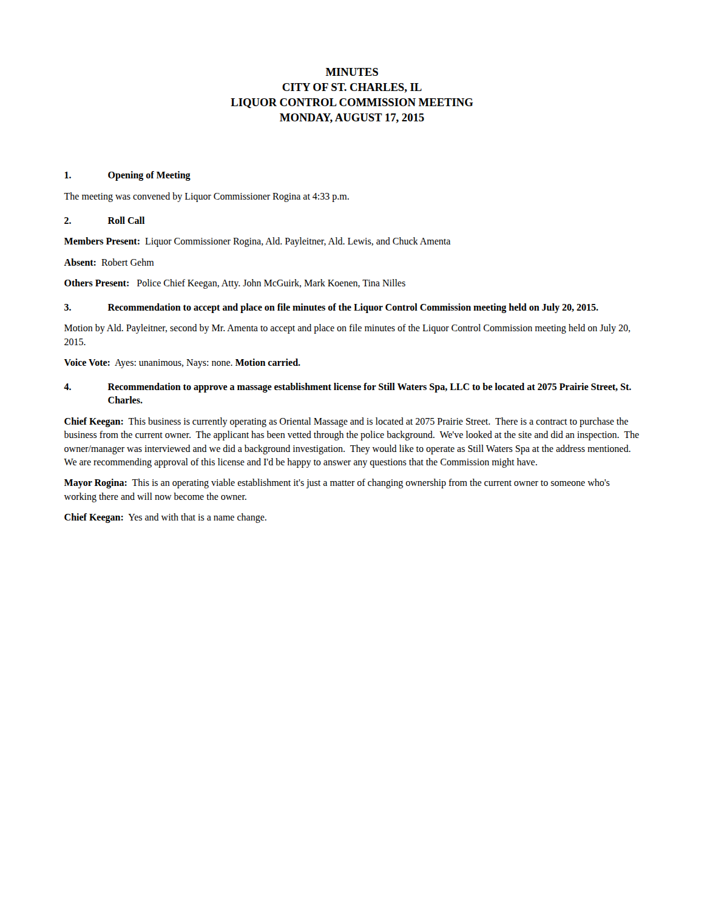MINUTES
CITY OF ST. CHARLES, IL
LIQUOR CONTROL COMMISSION MEETING
MONDAY, AUGUST 17, 2015
1. Opening of Meeting
The meeting was convened by Liquor Commissioner Rogina at 4:33 p.m.
2. Roll Call
Members Present: Liquor Commissioner Rogina, Ald. Payleitner, Ald. Lewis, and Chuck Amenta
Absent: Robert Gehm
Others Present: Police Chief Keegan, Atty. John McGuirk, Mark Koenen, Tina Nilles
3. Recommendation to accept and place on file minutes of the Liquor Control Commission meeting held on July 20, 2015.
Motion by Ald. Payleitner, second by Mr. Amenta to accept and place on file minutes of the Liquor Control Commission meeting held on July 20, 2015.
Voice Vote: Ayes: unanimous, Nays: none. Motion carried.
4. Recommendation to approve a massage establishment license for Still Waters Spa, LLC to be located at 2075 Prairie Street, St. Charles.
Chief Keegan: This business is currently operating as Oriental Massage and is located at 2075 Prairie Street. There is a contract to purchase the business from the current owner. The applicant has been vetted through the police background. We've looked at the site and did an inspection. The owner/manager was interviewed and we did a background investigation. They would like to operate as Still Waters Spa at the address mentioned. We are recommending approval of this license and I'd be happy to answer any questions that the Commission might have.
Mayor Rogina: This is an operating viable establishment it's just a matter of changing ownership from the current owner to someone who's working there and will now become the owner.
Chief Keegan: Yes and with that is a name change.